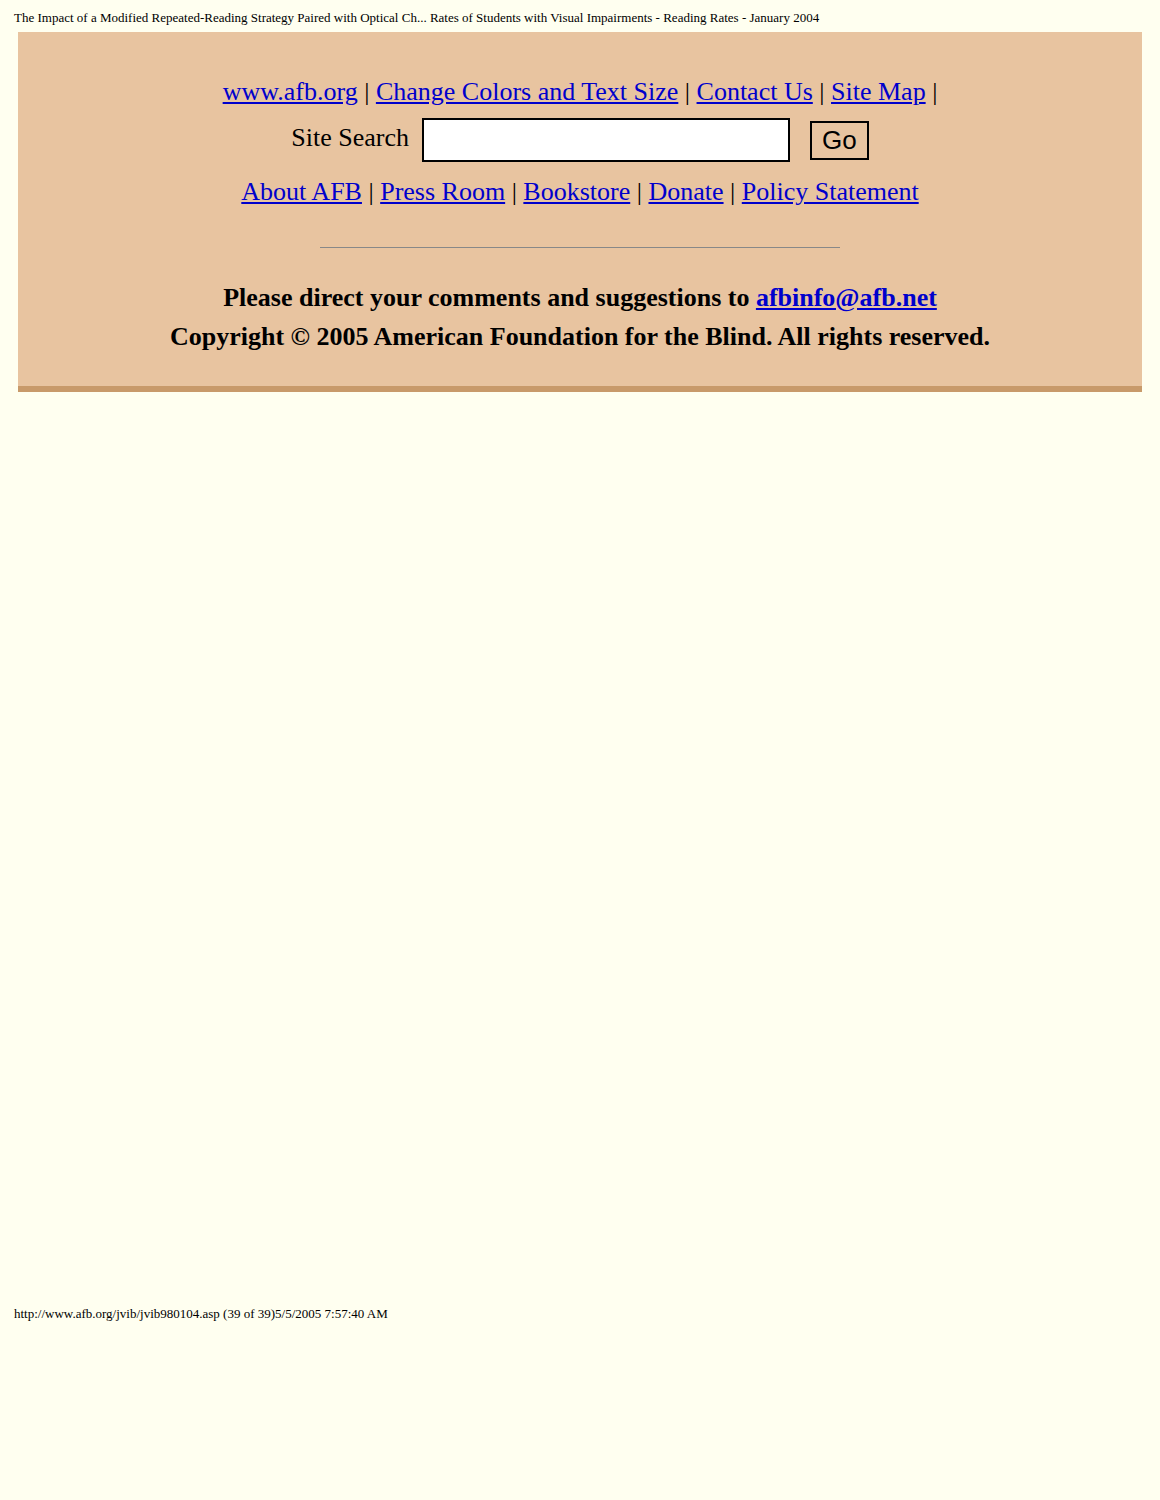The Impact of a Modified Repeated-Reading Strategy Paired with Optical Ch... Rates of Students with Visual Impairments - Reading Rates - January 2004
www.afb.org | Change Colors and Text Size | Contact Us | Site Map |
Site Search Go
About AFB | Press Room | Bookstore | Donate | Policy Statement
Please direct your comments and suggestions to afbinfo@afb.net
Copyright © 2005 American Foundation for the Blind. All rights reserved.
http://www.afb.org/jvib/jvib980104.asp (39 of 39)5/5/2005 7:57:40 AM